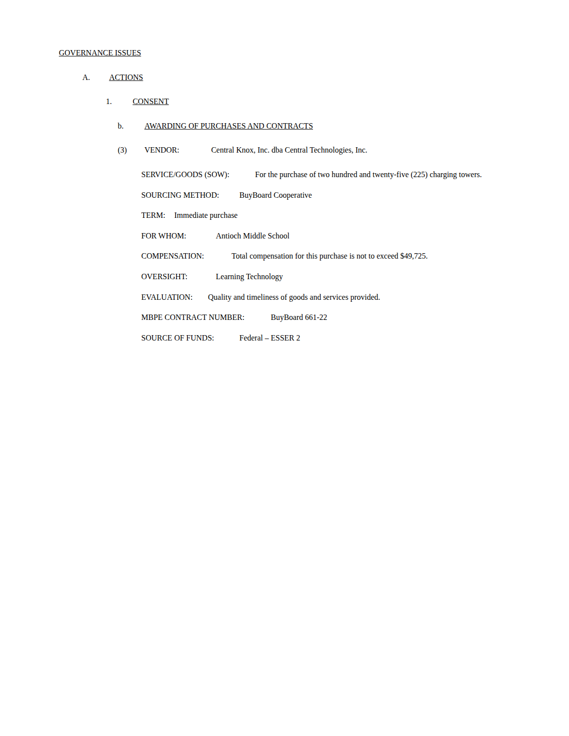GOVERNANCE ISSUES
A. ACTIONS
1. CONSENT
b. AWARDING OF PURCHASES AND CONTRACTS
(3) VENDOR: Central Knox, Inc. dba Central Technologies, Inc.
SERVICE/GOODS (SOW): For the purchase of two hundred and twenty-five (225) charging towers.
SOURCING METHOD: BuyBoard Cooperative
TERM: Immediate purchase
FOR WHOM: Antioch Middle School
COMPENSATION: Total compensation for this purchase is not to exceed $49,725.
OVERSIGHT: Learning Technology
EVALUATION: Quality and timeliness of goods and services provided.
MBPE CONTRACT NUMBER: BuyBoard 661-22
SOURCE OF FUNDS: Federal – ESSER 2